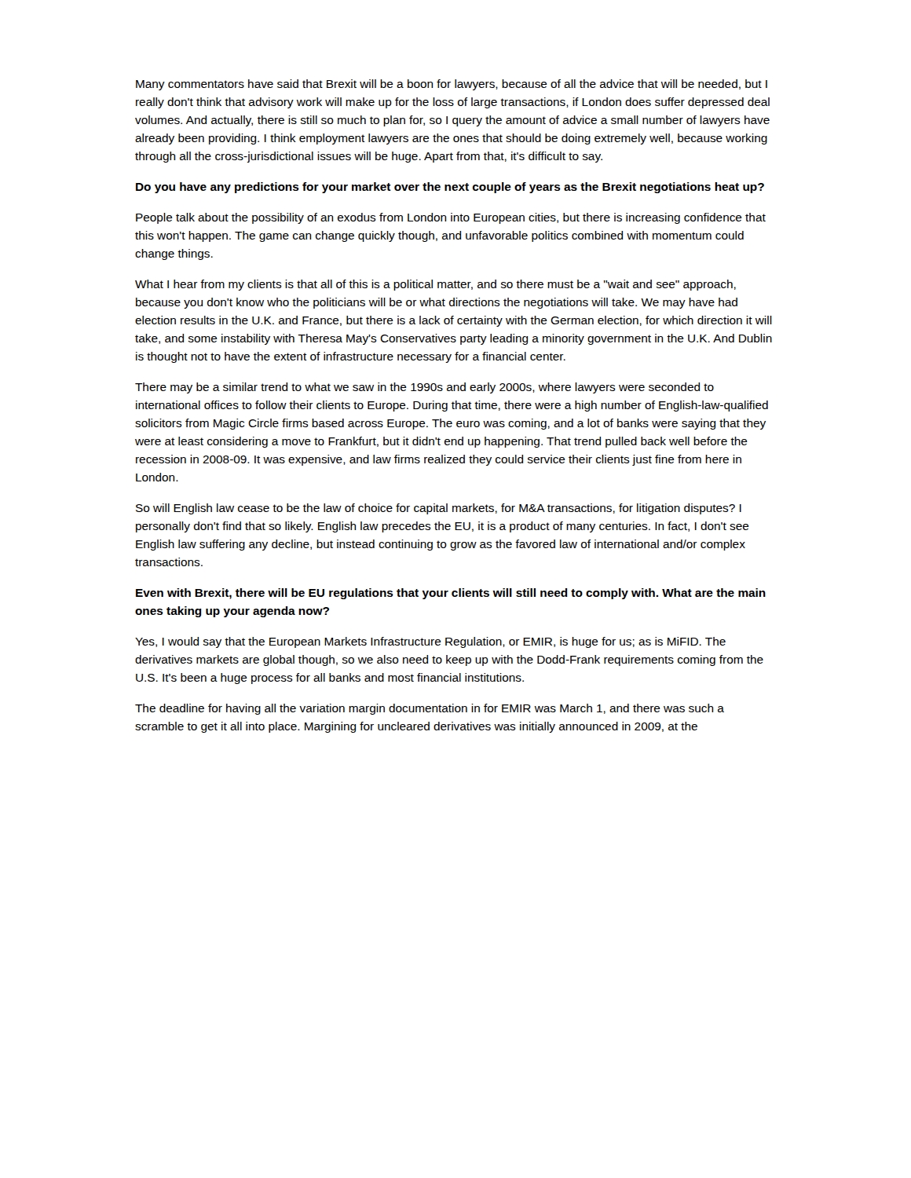Many commentators have said that Brexit will be a boon for lawyers, because of all the advice that will be needed, but I really don't think that advisory work will make up for the loss of large transactions, if London does suffer depressed deal volumes. And actually, there is still so much to plan for, so I query the amount of advice a small number of lawyers have already been providing. I think employment lawyers are the ones that should be doing extremely well, because working through all the cross-jurisdictional issues will be huge. Apart from that, it's difficult to say.
Do you have any predictions for your market over the next couple of years as the Brexit negotiations heat up?
People talk about the possibility of an exodus from London into European cities, but there is increasing confidence that this won't happen. The game can change quickly though, and unfavorable politics combined with momentum could change things.
What I hear from my clients is that all of this is a political matter, and so there must be a "wait and see" approach, because you don't know who the politicians will be or what directions the negotiations will take. We may have had election results in the U.K. and France, but there is a lack of certainty with the German election, for which direction it will take, and some instability with Theresa May's Conservatives party leading a minority government in the U.K. And Dublin is thought not to have the extent of infrastructure necessary for a financial center.
There may be a similar trend to what we saw in the 1990s and early 2000s, where lawyers were seconded to international offices to follow their clients to Europe. During that time, there were a high number of English-law-qualified solicitors from Magic Circle firms based across Europe. The euro was coming, and a lot of banks were saying that they were at least considering a move to Frankfurt, but it didn't end up happening. That trend pulled back well before the recession in 2008-09. It was expensive, and law firms realized they could service their clients just fine from here in London.
So will English law cease to be the law of choice for capital markets, for M&A transactions, for litigation disputes? I personally don't find that so likely. English law precedes the EU, it is a product of many centuries. In fact, I don't see English law suffering any decline, but instead continuing to grow as the favored law of international and/or complex transactions.
Even with Brexit, there will be EU regulations that your clients will still need to comply with. What are the main ones taking up your agenda now?
Yes, I would say that the European Markets Infrastructure Regulation, or EMIR, is huge for us; as is MiFID. The derivatives markets are global though, so we also need to keep up with the Dodd-Frank requirements coming from the U.S. It's been a huge process for all banks and most financial institutions.
The deadline for having all the variation margin documentation in for EMIR was March 1, and there was such a scramble to get it all into place. Margining for uncleared derivatives was initially announced in 2009, at the